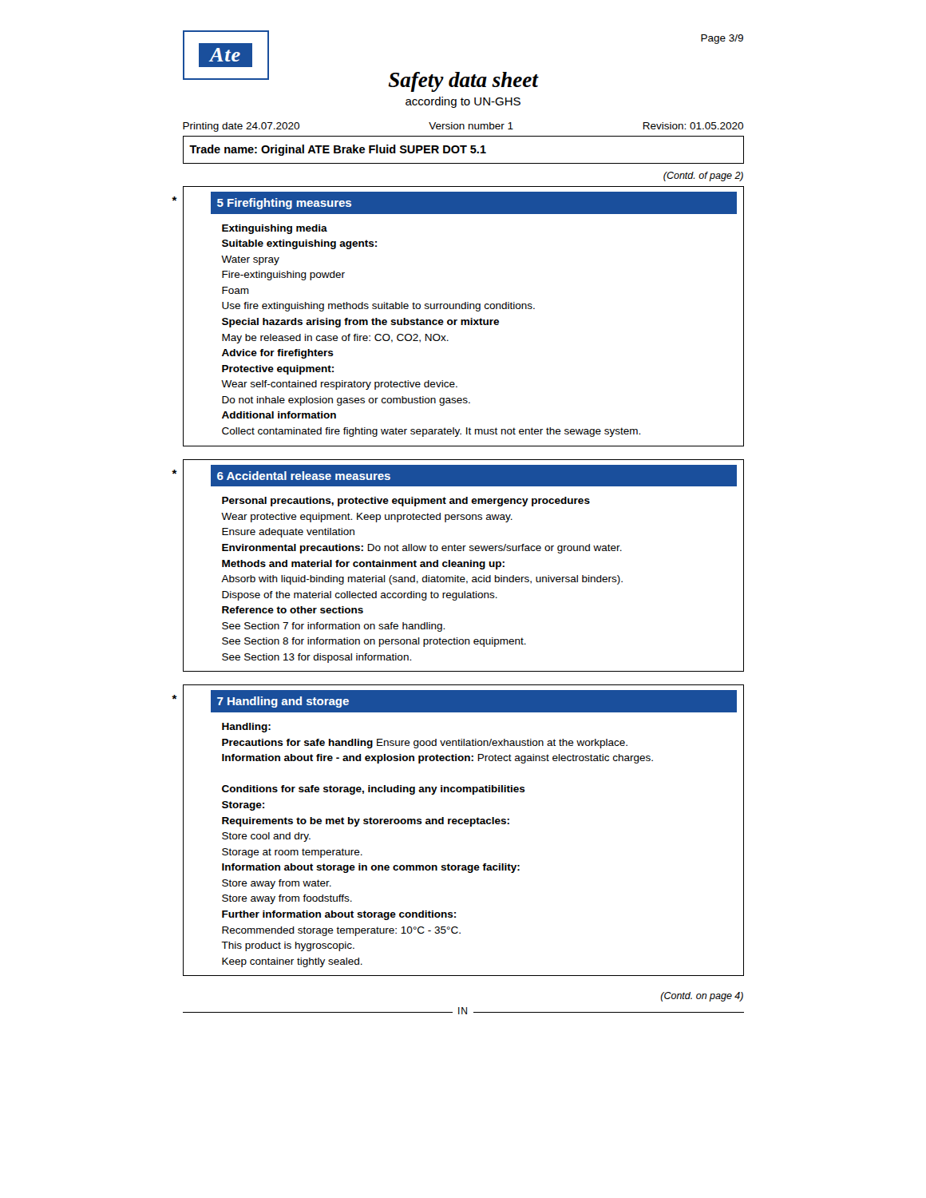Page 3/9
Ate
Safety data sheet
according to UN-GHS
Printing date 24.07.2020
Version number 1
Revision: 01.05.2020
Trade name: Original ATE Brake Fluid SUPER DOT 5.1
(Contd. of page 2)
*
5 Firefighting measures
Extinguishing media
Suitable extinguishing agents:
Water spray
Fire-extinguishing powder
Foam
Use fire extinguishing methods suitable to surrounding conditions.
Special hazards arising from the substance or mixture
May be released in case of fire: CO, CO2, NOx.
Advice for firefighters
Protective equipment:
Wear self-contained respiratory protective device.
Do not inhale explosion gases or combustion gases.
Additional information
Collect contaminated fire fighting water separately. It must not enter the sewage system.
*
6 Accidental release measures
Personal precautions, protective equipment and emergency procedures
Wear protective equipment. Keep unprotected persons away.
Ensure adequate ventilation
Environmental precautions: Do not allow to enter sewers/surface or ground water.
Methods and material for containment and cleaning up:
Absorb with liquid-binding material (sand, diatomite, acid binders, universal binders).
Dispose of the material collected according to regulations.
Reference to other sections
See Section 7 for information on safe handling.
See Section 8 for information on personal protection equipment.
See Section 13 for disposal information.
*
7 Handling and storage
Handling:
Precautions for safe handling Ensure good ventilation/exhaustion at the workplace.
Information about fire - and explosion protection: Protect against electrostatic charges.
Conditions for safe storage, including any incompatibilities
Storage:
Requirements to be met by storerooms and receptacles:
Store cool and dry.
Storage at room temperature.
Information about storage in one common storage facility:
Store away from water.
Store away from foodstuffs.
Further information about storage conditions:
Recommended storage temperature: 10°C - 35°C.
This product is hygroscopic.
Keep container tightly sealed.
(Contd. on page 4)
IN